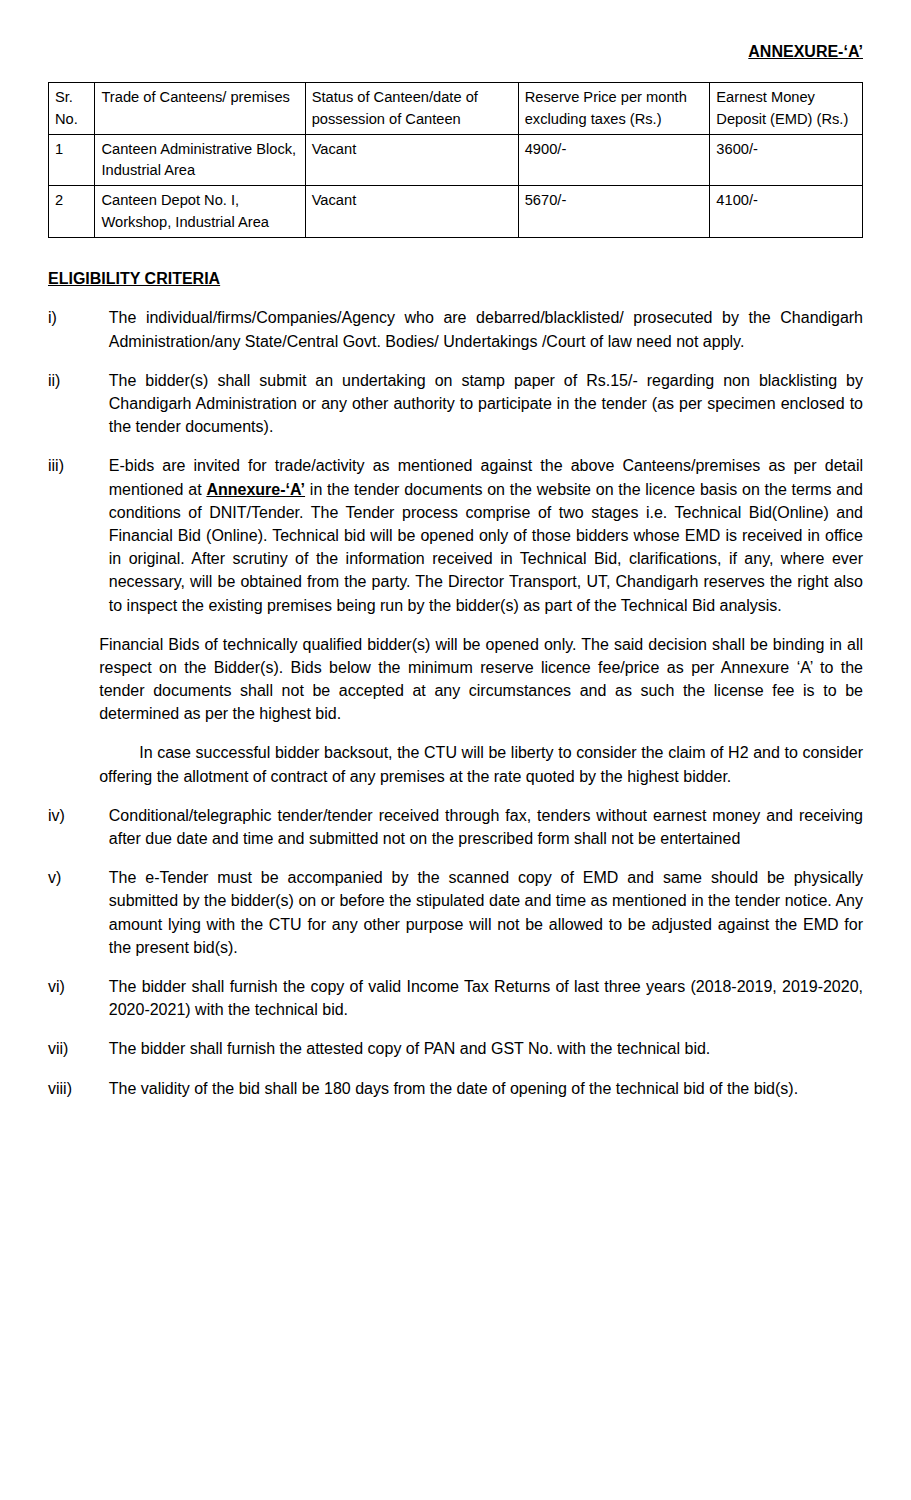ANNEXURE-‘A’
| Sr. No. | Trade of Canteens/ premises | Status of Canteen/date of possession of Canteen | Reserve Price per month excluding taxes (Rs.) | Earnest Money Deposit (EMD) (Rs.) |
| --- | --- | --- | --- | --- |
| 1 | Canteen Administrative Block, Industrial Area | Vacant | 4900/- | 3600/- |
| 2 | Canteen Depot No. I, Workshop, Industrial Area | Vacant | 5670/- | 4100/- |
ELIGIBILITY CRITERIA
i) The individual/firms/Companies/Agency who are debarred/blacklisted/ prosecuted by the Chandigarh Administration/any State/Central Govt. Bodies/ Undertakings /Court of law need not apply.
ii) The bidder(s) shall submit an undertaking on stamp paper of Rs.15/- regarding non blacklisting by Chandigarh Administration or any other authority to participate in the tender (as per specimen enclosed to the tender documents).
iii) E-bids are invited for trade/activity as mentioned against the above Canteens/premises as per detail mentioned at Annexure-‘A’ in the tender documents on the website on the licence basis on the terms and conditions of DNIT/Tender. The Tender process comprise of two stages i.e. Technical Bid(Online) and Financial Bid (Online). Technical bid will be opened only of those bidders whose EMD is received in office in original. After scrutiny of the information received in Technical Bid, clarifications, if any, where ever necessary, will be obtained from the party. The Director Transport, UT, Chandigarh reserves the right also to inspect the existing premises being run by the bidder(s) as part of the Technical Bid analysis.
Financial Bids of technically qualified bidder(s) will be opened only. The said decision shall be binding in all respect on the Bidder(s). Bids below the minimum reserve licence fee/price as per Annexure ‘A’ to the tender documents shall not be accepted at any circumstances and as such the license fee is to be determined as per the highest bid.
In case successful bidder backsout, the CTU will be liberty to consider the claim of H2 and to consider offering the allotment of contract of any premises at the rate quoted by the highest bidder.
iv) Conditional/telegraphic tender/tender received through fax, tenders without earnest money and receiving after due date and time and submitted not on the prescribed form shall not be entertained
v) The e-Tender must be accompanied by the scanned copy of EMD and same should be physically submitted by the bidder(s) on or before the stipulated date and time as mentioned in the tender notice. Any amount lying with the CTU for any other purpose will not be allowed to be adjusted against the EMD for the present bid(s).
vi) The bidder shall furnish the copy of valid Income Tax Returns of last three years (2018-2019, 2019-2020, 2020-2021) with the technical bid.
vii) The bidder shall furnish the attested copy of PAN and GST No. with the technical bid.
viii) The validity of the bid shall be 180 days from the date of opening of the technical bid of the bid(s).